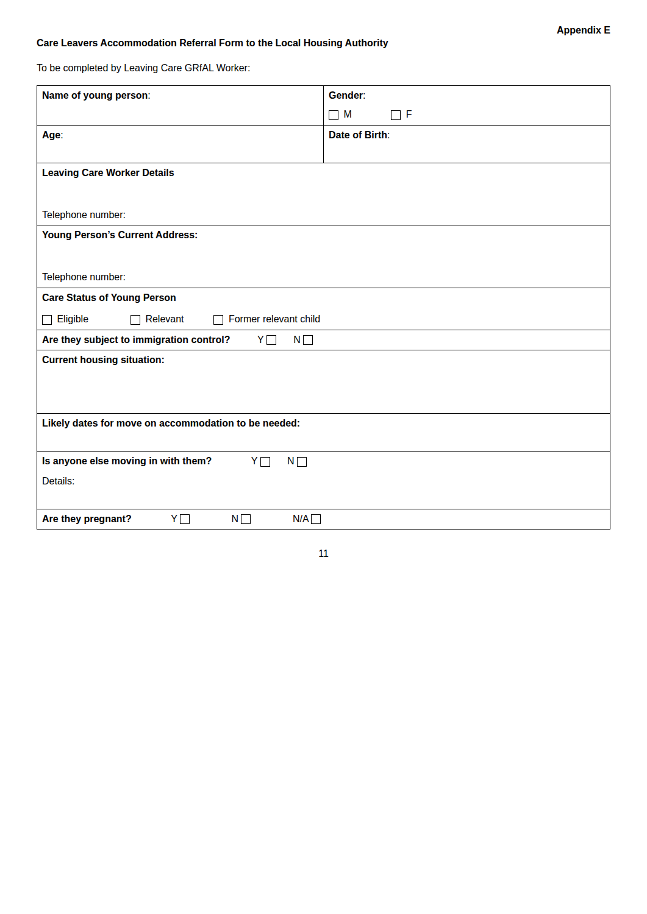Appendix E
Care Leavers Accommodation Referral Form to the Local Housing Authority
To be completed by Leaving Care GRfAL Worker:
| Name of young person : | Gender : M F |
| Age : | Date of Birth : |
| Leaving Care Worker Details Telephone number: |
| Young Person’s Current Address: Telephone number: |
| Care Status of Young Person Eligible Relevant Former relevant child |
| Are they subject to immigration control? Y N |
| Current housing situation: |
| Likely dates for move on accommodation to be needed: |
| Is anyone else moving in with them? Y N Details: |
| Are they pregnant? Y N N/A |
11